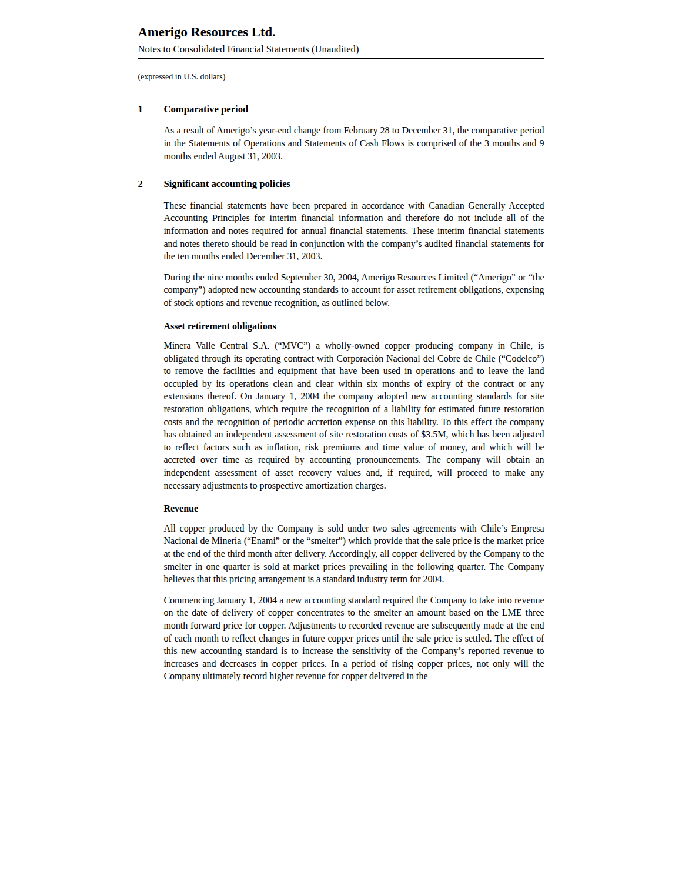Amerigo Resources Ltd.
Notes to Consolidated Financial Statements (Unaudited)
(expressed in U.S. dollars)
1 Comparative period
As a result of Amerigo’s year-end change from February 28 to December 31, the comparative period in the Statements of Operations and Statements of Cash Flows is comprised of the 3 months and 9 months ended August 31, 2003.
2 Significant accounting policies
These financial statements have been prepared in accordance with Canadian Generally Accepted Accounting Principles for interim financial information and therefore do not include all of the information and notes required for annual financial statements. These interim financial statements and notes thereto should be read in conjunction with the company’s audited financial statements for the ten months ended December 31, 2003.
During the nine months ended September 30, 2004, Amerigo Resources Limited (“Amerigo” or “the company”) adopted new accounting standards to account for asset retirement obligations, expensing of stock options and revenue recognition, as outlined below.
Asset retirement obligations
Minera Valle Central S.A. (“MVC”) a wholly-owned copper producing company in Chile, is obligated through its operating contract with Corporación Nacional del Cobre de Chile (“Codelco”) to remove the facilities and equipment that have been used in operations and to leave the land occupied by its operations clean and clear within six months of expiry of the contract or any extensions thereof. On January 1, 2004 the company adopted new accounting standards for site restoration obligations, which require the recognition of a liability for estimated future restoration costs and the recognition of periodic accretion expense on this liability. To this effect the company has obtained an independent assessment of site restoration costs of $3.5M, which has been adjusted to reflect factors such as inflation, risk premiums and time value of money, and which will be accreted over time as required by accounting pronouncements. The company will obtain an independent assessment of asset recovery values and, if required, will proceed to make any necessary adjustments to prospective amortization charges.
Revenue
All copper produced by the Company is sold under two sales agreements with Chile’s Empresa Nacional de Minería (“Enami” or the “smelter”) which provide that the sale price is the market price at the end of the third month after delivery. Accordingly, all copper delivered by the Company to the smelter in one quarter is sold at market prices prevailing in the following quarter. The Company believes that this pricing arrangement is a standard industry term for 2004.
Commencing January 1, 2004 a new accounting standard required the Company to take into revenue on the date of delivery of copper concentrates to the smelter an amount based on the LME three month forward price for copper. Adjustments to recorded revenue are subsequently made at the end of each month to reflect changes in future copper prices until the sale price is settled. The effect of this new accounting standard is to increase the sensitivity of the Company’s reported revenue to increases and decreases in copper prices. In a period of rising copper prices, not only will the Company ultimately record higher revenue for copper delivered in the